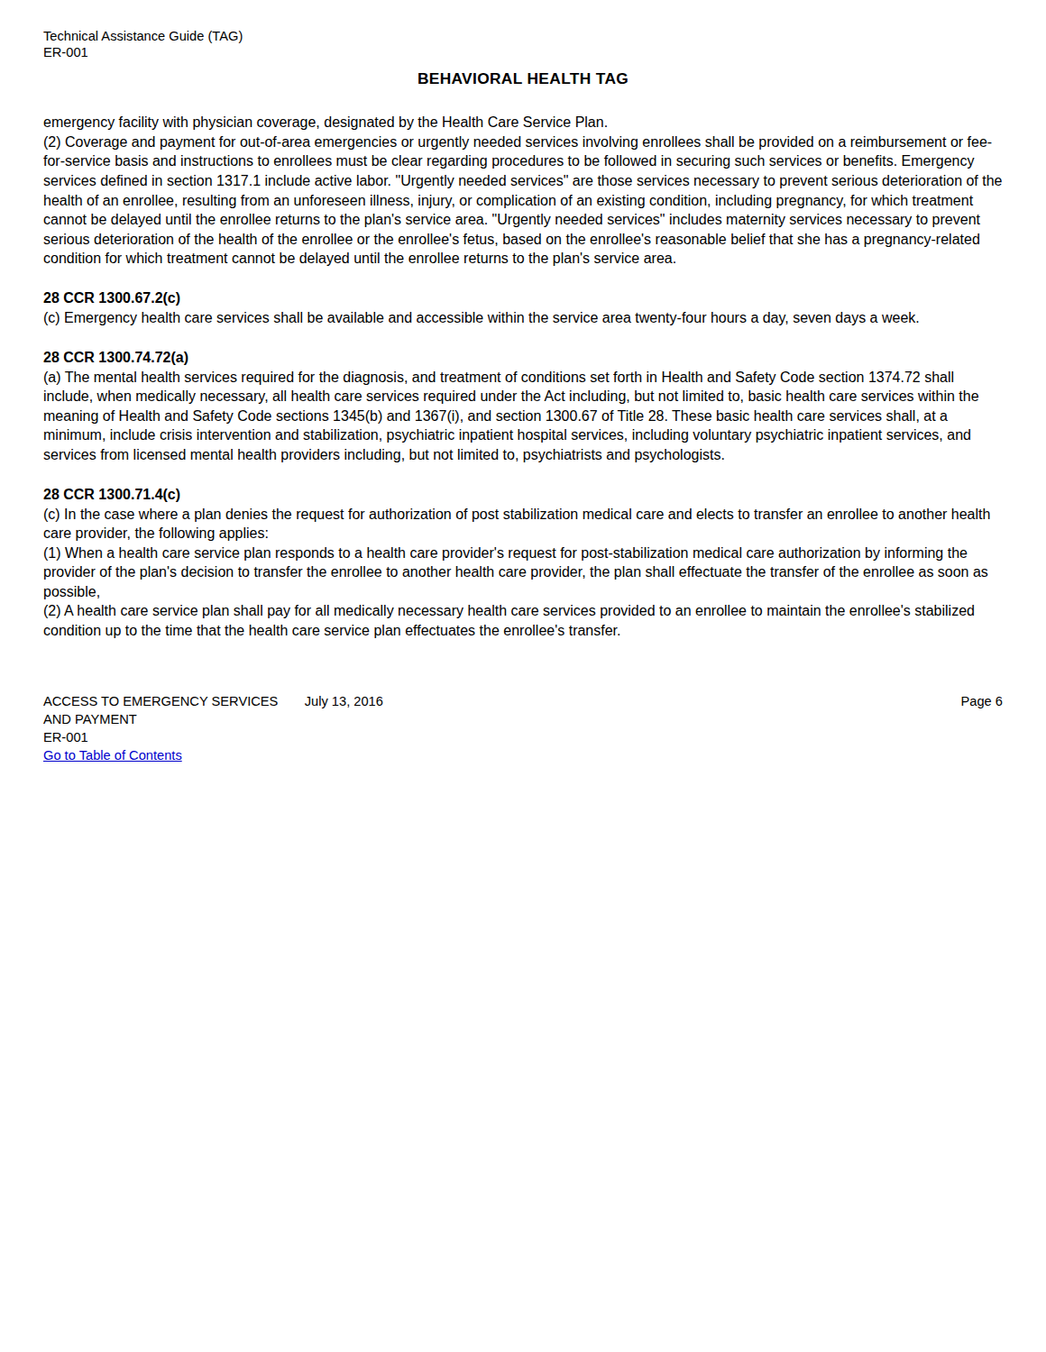Technical Assistance Guide (TAG)
ER-001
BEHAVIORAL HEALTH TAG
emergency facility with physician coverage, designated by the Health Care Service Plan.
(2) Coverage and payment for out-of-area emergencies or urgently needed services involving enrollees shall be provided on a reimbursement or fee-for-service basis and instructions to enrollees must be clear regarding procedures to be followed in securing such services or benefits. Emergency services defined in section 1317.1 include active labor. "Urgently needed services" are those services necessary to prevent serious deterioration of the health of an enrollee, resulting from an unforeseen illness, injury, or complication of an existing condition, including pregnancy, for which treatment cannot be delayed until the enrollee returns to the plan's service area. "Urgently needed services" includes maternity services necessary to prevent serious deterioration of the health of the enrollee or the enrollee's fetus, based on the enrollee's reasonable belief that she has a pregnancy-related condition for which treatment cannot be delayed until the enrollee returns to the plan's service area.
28 CCR 1300.67.2(c)
(c) Emergency health care services shall be available and accessible within the service area twenty-four hours a day, seven days a week.
28 CCR 1300.74.72(a)
(a) The mental health services required for the diagnosis, and treatment of conditions set forth in Health and Safety Code section 1374.72 shall include, when medically necessary, all health care services required under the Act including, but not limited to, basic health care services within the meaning of Health and Safety Code sections 1345(b) and 1367(i), and section 1300.67 of Title 28. These basic health care services shall, at a minimum, include crisis intervention and stabilization, psychiatric inpatient hospital services, including voluntary psychiatric inpatient services, and services from licensed mental health providers including, but not limited to, psychiatrists and psychologists.
28 CCR 1300.71.4(c)
(c) In the case where a plan denies the request for authorization of post stabilization medical care and elects to transfer an enrollee to another health care provider, the following applies:
(1) When a health care service plan responds to a health care provider's request for post-stabilization medical care authorization by informing the provider of the plan's decision to transfer the enrollee to another health care provider, the plan shall effectuate the transfer of the enrollee as soon as possible,
(2) A health care service plan shall pay for all medically necessary health care services provided to an enrollee to maintain the enrollee's stabilized condition up to the time that the health care service plan effectuates the enrollee's transfer.
ACCESS TO EMERGENCY SERVICES AND PAYMENT ER-001 July 13, 2016 Page 6
Go to Table of Contents